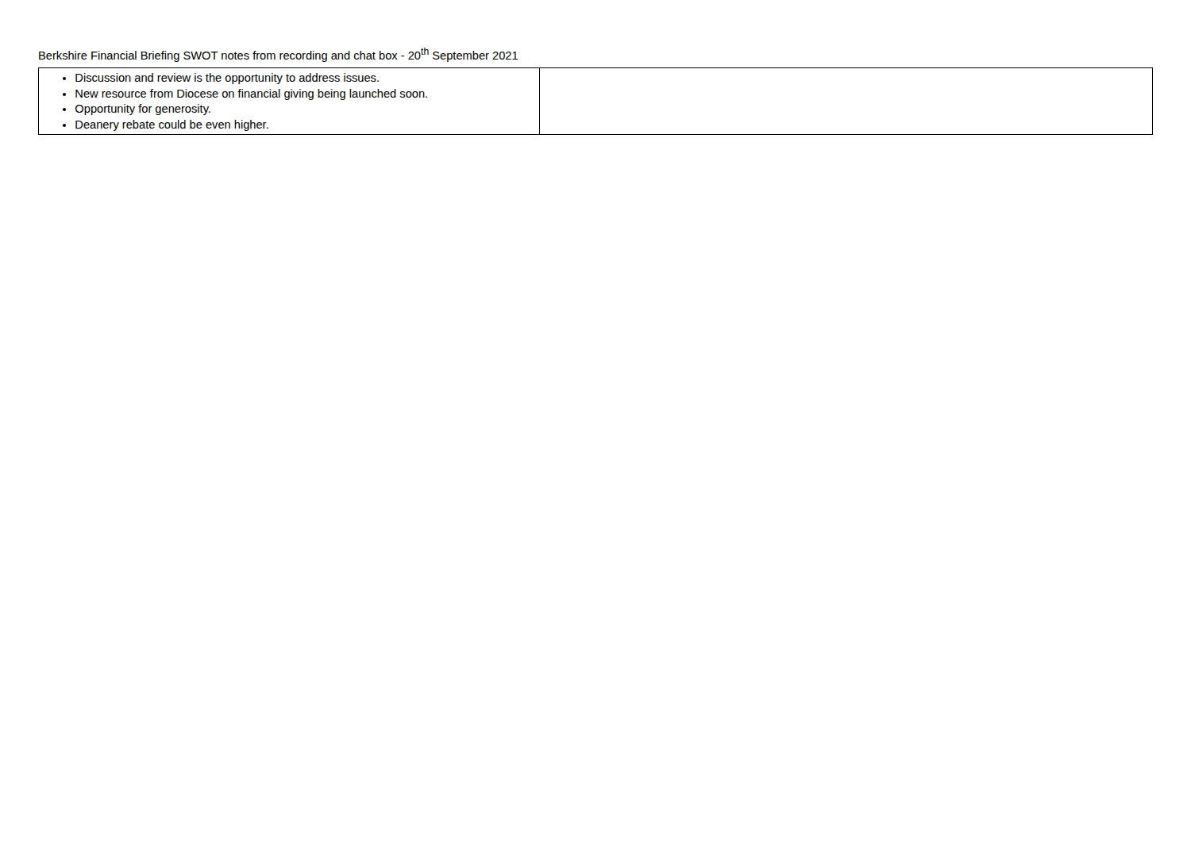Berkshire Financial Briefing SWOT notes from recording and chat box - 20th September 2021
| Discussion and review is the opportunity to address issues. New resource from Diocese on financial giving being launched soon. Opportunity for generosity. Deanery rebate could be even higher. | |